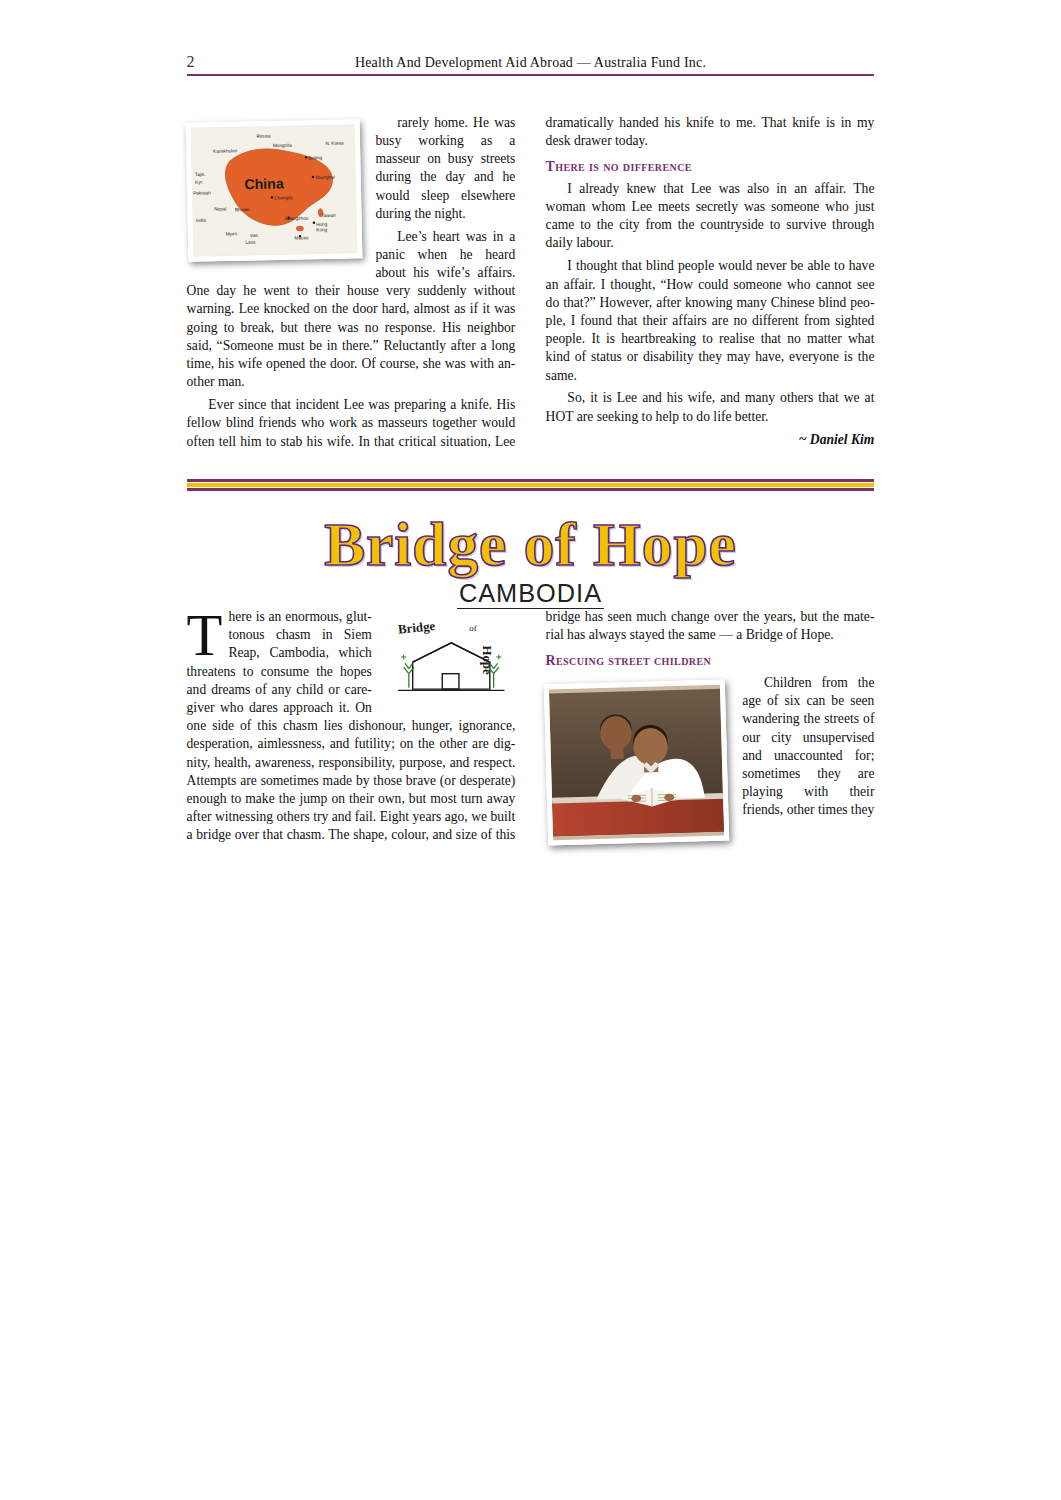2
Health And Development Aid Abroad — Australia Fund Inc.
China Russia Kazakhstan Mongolia N. Korea Tajik. Kyr. Pakistan Nepal Bhutan India Myan. Viet. Laos Beijing Shanghai Chengdu Guangzhou Taiwan Hong Kong Macau
rarely home. He was busy working as a masseur on busy streets during the day and he would sleep elsewhere during the night.
Lee’s heart was in a panic when he heard about his wife’s affairs. One day he went to their house very suddenly without warning. Lee knocked on the door hard, almost as if it was going to break, but there was no response. His neighbor said, “Someone must be in there.” Reluctantly after a long time, his wife opened the door. Of course, she was with another man.
Ever since that incident Lee was preparing a knife. His fellow blind friends who work as masseurs together would often tell him to stab his wife. In that critical situation, Lee dramatically handed his knife to me. That knife is in my desk drawer today.
There is no difference
I already knew that Lee was also in an affair. The woman whom Lee meets secretly was someone who just came to the city from the countryside to survive through daily labour.
I thought that blind people would never be able to have an affair. I thought, “How could someone who cannot see do that?” However, after knowing many Chinese blind people, I found that their affairs are no different from sighted people. It is heartbreaking to realise that no matter what kind of status or disability they may have, everyone is the same.
So, it is Lee and his wife, and many others that we at HOT are seeking to help to do life better.
~ Daniel Kim
Bridge of Hope
CAMBODIA
Bridge Hope of
There is an enormous, gluttonous chasm in Siem Reap, Cambodia, which threatens to consume the hopes and dreams of any child or caregiver who dares approach it. On one side of this chasm lies dishonour, hunger, ignorance, desperation, aimlessness, and futility; on the other are dignity, health, awareness, responsibility, purpose, and respect. Attempts are sometimes made by those brave (or desperate) enough to make the jump on their own, but most turn away after witnessing others try and fail. Eight years ago, we built a bridge over that chasm. The shape, colour, and size of this bridge has seen much change over the years, but the material has always stayed the same — a Bridge of Hope.
Rescuing street children
Children from the age of six can be seen wandering the streets of our city unsupervised and unaccounted for; sometimes they are playing with their friends, other times they